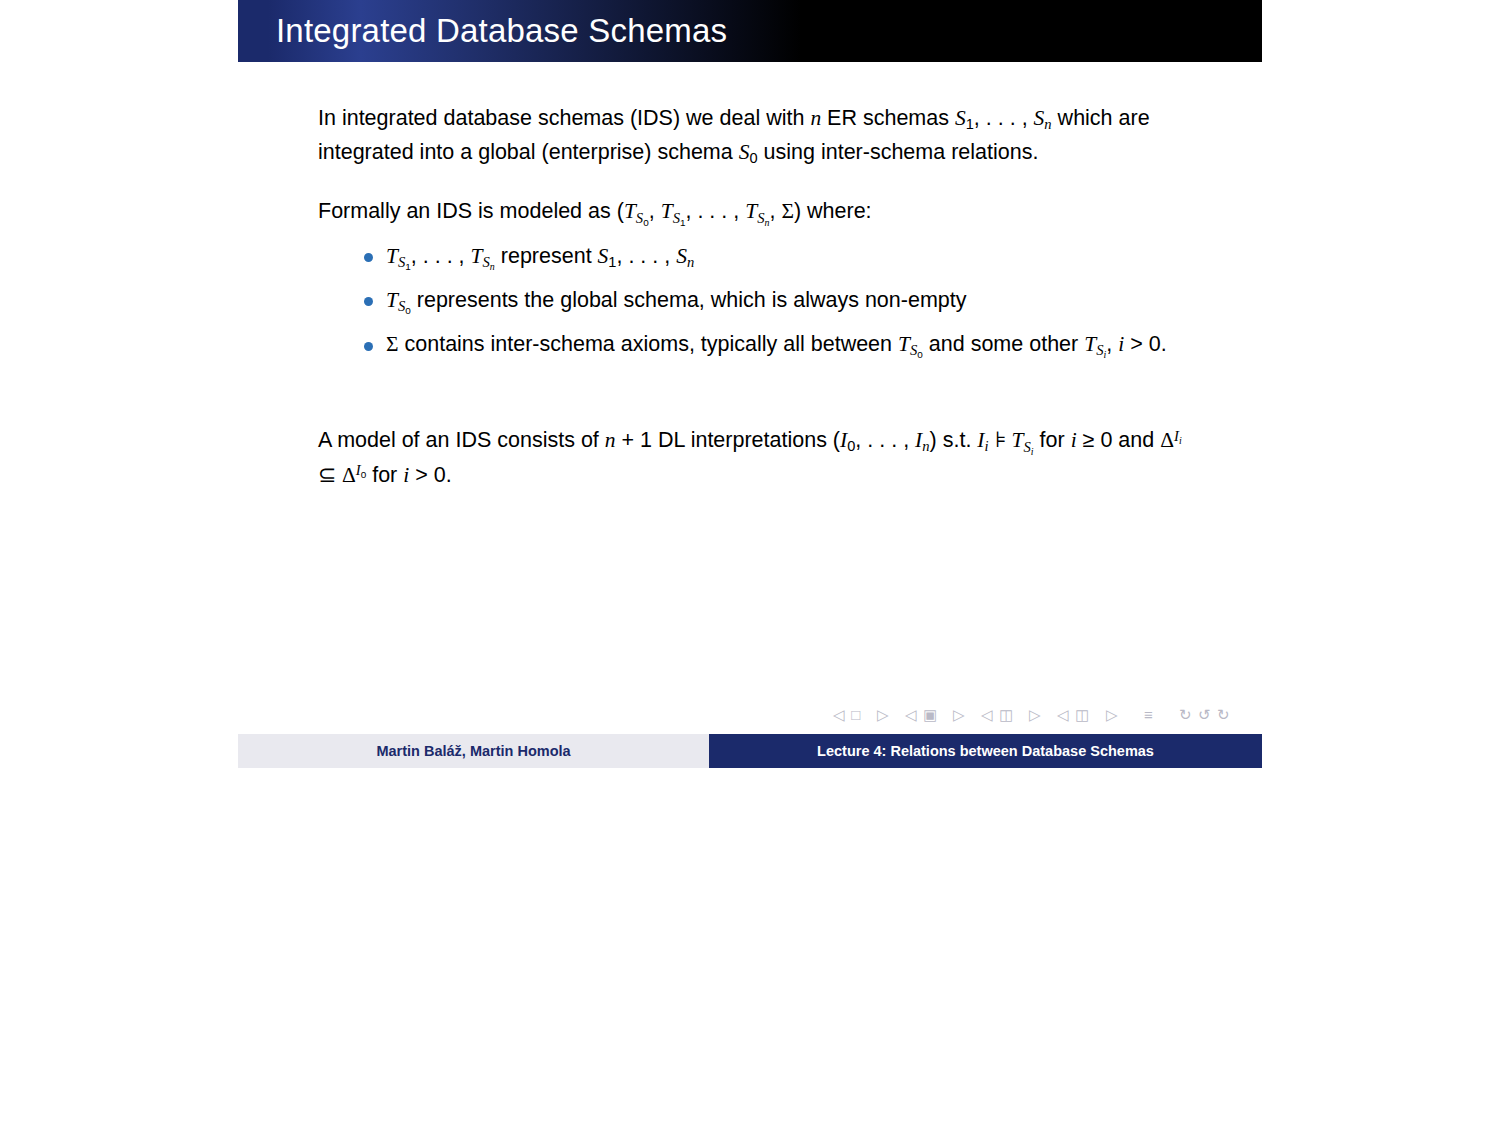Integrated Database Schemas
In integrated database schemas (IDS) we deal with n ER schemas S1, . . . , Sn which are integrated into a global (enterprise) schema S0 using inter-schema relations.
Formally an IDS is modeled as (TS0, TS1, . . . , TSn, Σ) where:
TS1, . . . , TSn represent S1, . . . , Sn
TS0 represents the global schema, which is always non-empty
Σ contains inter-schema axioms, typically all between TS0 and some other TSi, i > 0.
A model of an IDS consists of n + 1 DL interpretations (I0, . . . , In) s.t. Ii ⊧ TSi for i ≥ 0 and ΔIi ⊆ ΔI0 for i > 0.
◁□ ▷ ◁▣ ▷ ◁◫ ▷ ◁◫ ▷ ≡ ↻↺↻
Martin Baláž, Martin Homola
Lecture 4: Relations between Database Schemas